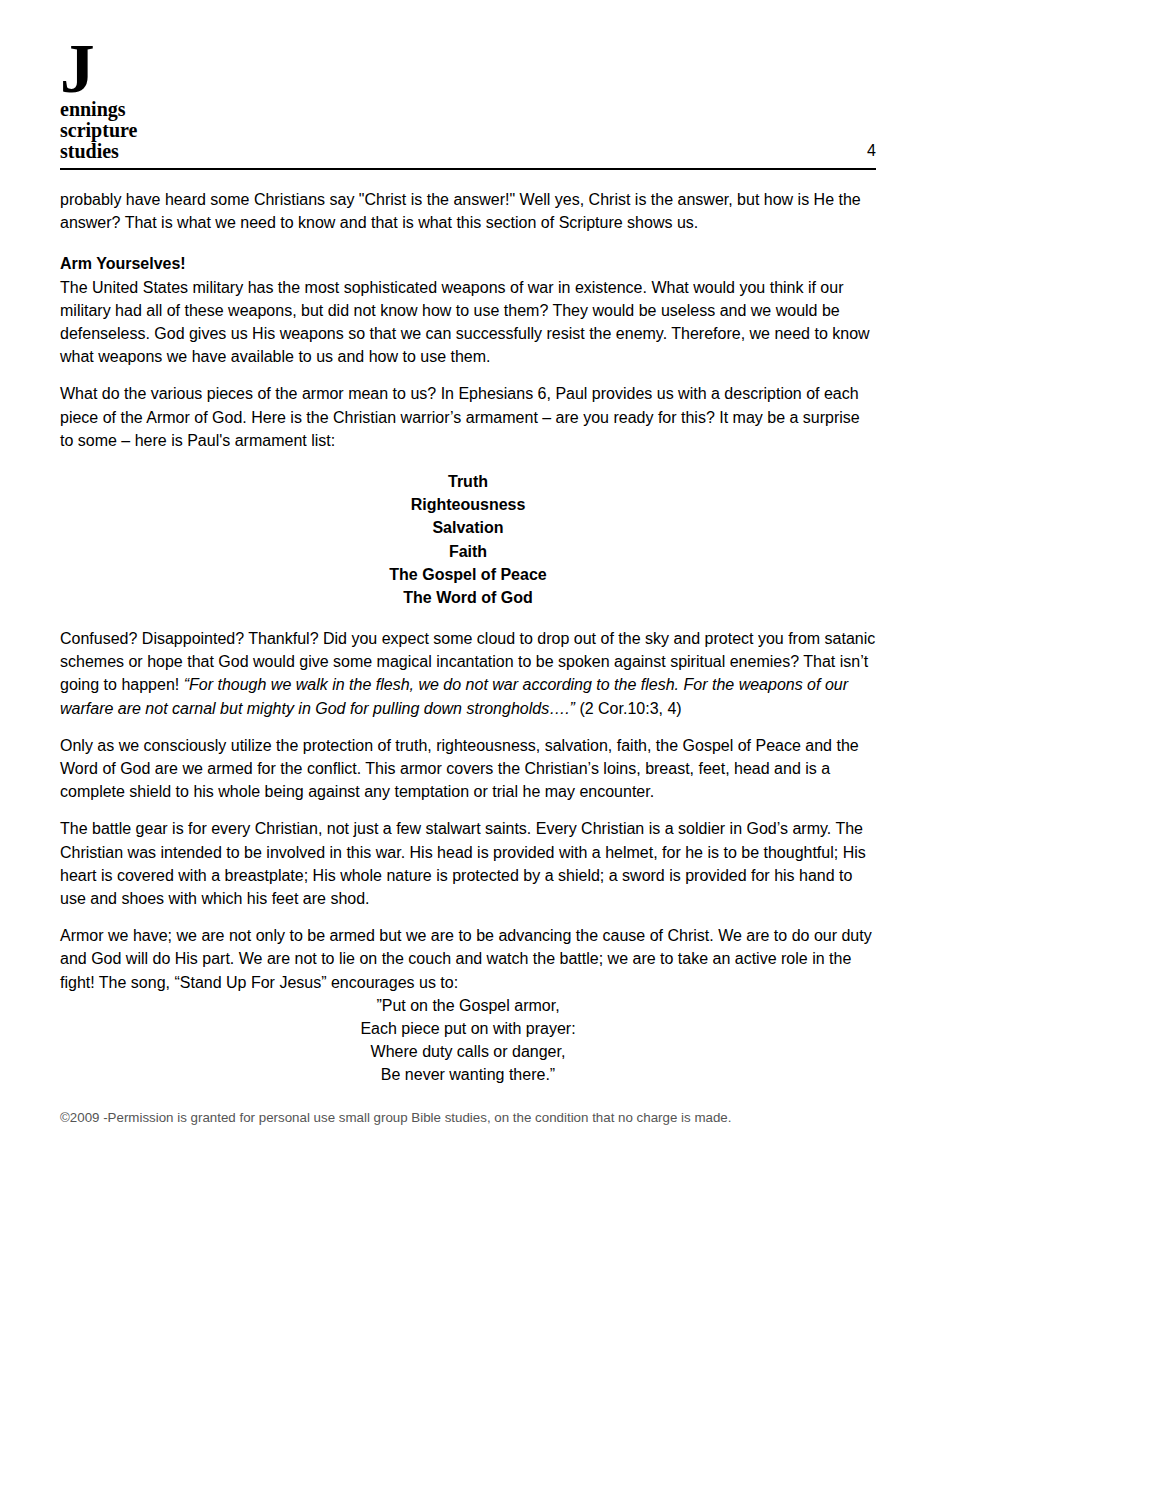J ennings scripture studies
4
probably have heard some Christians say "Christ is the answer!" Well yes, Christ is the answer, but how is He the answer? That is what we need to know and that is what this section of Scripture shows us.
Arm Yourselves!
The United States military has the most sophisticated weapons of war in existence. What would you think if our military had all of these weapons, but did not know how to use them? They would be useless and we would be defenseless. God gives us His weapons so that we can successfully resist the enemy. Therefore, we need to know what weapons we have available to us and how to use them.
What do the various pieces of the armor mean to us? In Ephesians 6, Paul provides us with a description of each piece of the Armor of God. Here is the Christian warrior’s armament – are you ready for this? It may be a surprise to some – here is Paul's armament list:
Truth Righteousness Salvation Faith The Gospel of Peace The Word of God
Confused? Disappointed? Thankful? Did you expect some cloud to drop out of the sky and protect you from satanic schemes or hope that God would give some magical incantation to be spoken against spiritual enemies? That isn’t going to happen! “For though we walk in the flesh, we do not war according to the flesh. For the weapons of our warfare are not carnal but mighty in God for pulling down strongholds….” (2 Cor.10:3, 4)
Only as we consciously utilize the protection of truth, righteousness, salvation, faith, the Gospel of Peace and the Word of God are we armed for the conflict. This armor covers the Christian’s loins, breast, feet, head and is a complete shield to his whole being against any temptation or trial he may encounter.
The battle gear is for every Christian, not just a few stalwart saints. Every Christian is a soldier in God’s army. The Christian was intended to be involved in this war. His head is provided with a helmet, for he is to be thoughtful; His heart is covered with a breastplate; His whole nature is protected by a shield; a sword is provided for his hand to use and shoes with which his feet are shod.
Armor we have; we are not only to be armed but we are to be advancing the cause of Christ. We are to do our duty and God will do His part. We are not to lie on the couch and watch the battle; we are to take an active role in the fight! The song, “Stand Up For Jesus” encourages us to:
”Put on the Gospel armor, Each piece put on with prayer: Where duty calls or danger, Be never wanting there.”
©2009 -Permission is granted for personal use small group Bible studies, on the condition that no charge is made.